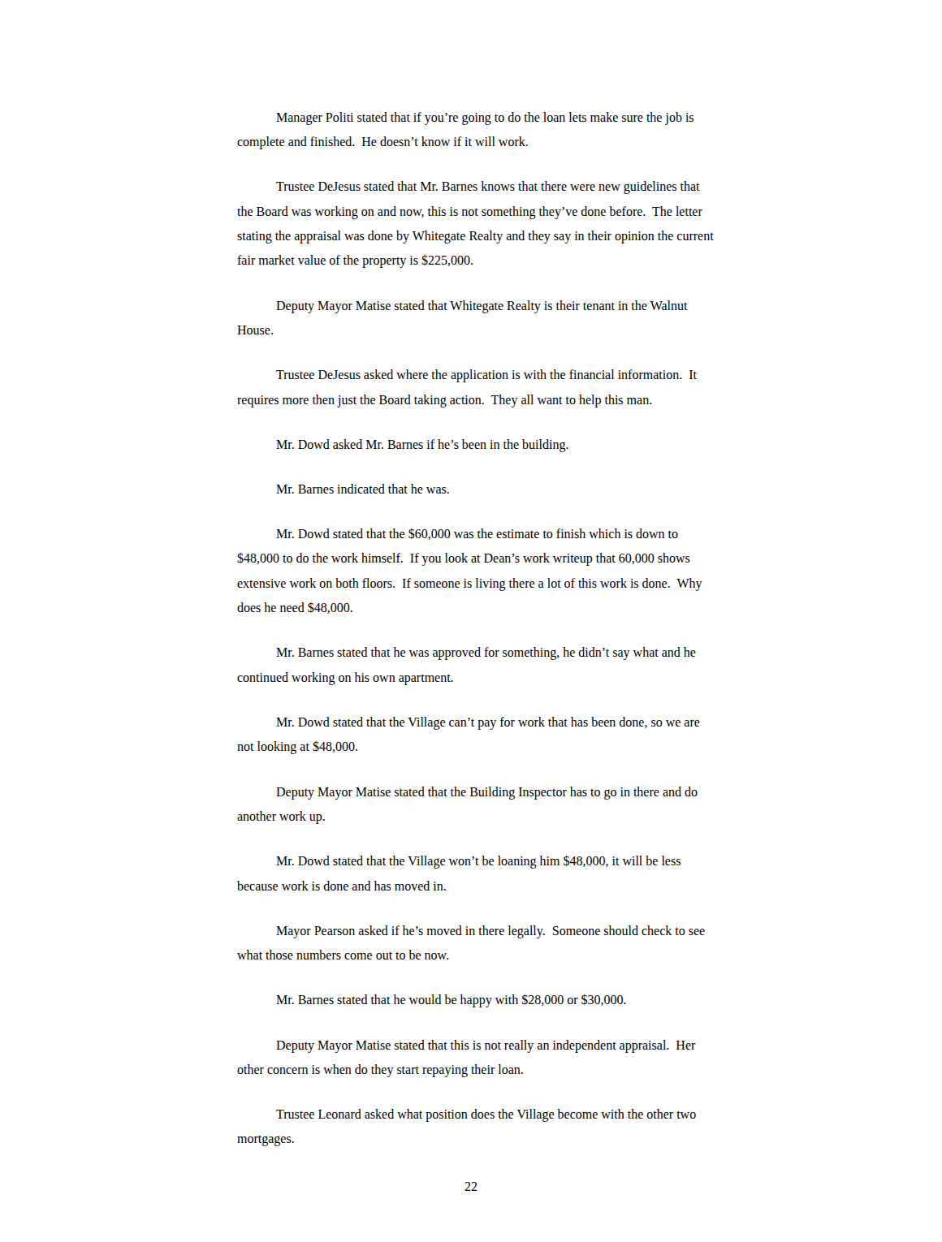Manager Politi stated that if you’re going to do the loan lets make sure the job is complete and finished. He doesn’t know if it will work.
Trustee DeJesus stated that Mr. Barnes knows that there were new guidelines that the Board was working on and now, this is not something they’ve done before. The letter stating the appraisal was done by Whitegate Realty and they say in their opinion the current fair market value of the property is $225,000.
Deputy Mayor Matise stated that Whitegate Realty is their tenant in the Walnut House.
Trustee DeJesus asked where the application is with the financial information. It requires more then just the Board taking action. They all want to help this man.
Mr. Dowd asked Mr. Barnes if he’s been in the building.
Mr. Barnes indicated that he was.
Mr. Dowd stated that the $60,000 was the estimate to finish which is down to $48,000 to do the work himself. If you look at Dean’s work writeup that 60,000 shows extensive work on both floors. If someone is living there a lot of this work is done. Why does he need $48,000.
Mr. Barnes stated that he was approved for something, he didn’t say what and he continued working on his own apartment.
Mr. Dowd stated that the Village can’t pay for work that has been done, so we are not looking at $48,000.
Deputy Mayor Matise stated that the Building Inspector has to go in there and do another work up.
Mr. Dowd stated that the Village won’t be loaning him $48,000, it will be less because work is done and has moved in.
Mayor Pearson asked if he’s moved in there legally. Someone should check to see what those numbers come out to be now.
Mr. Barnes stated that he would be happy with $28,000 or $30,000.
Deputy Mayor Matise stated that this is not really an independent appraisal. Her other concern is when do they start repaying their loan.
Trustee Leonard asked what position does the Village become with the other two mortgages.
22